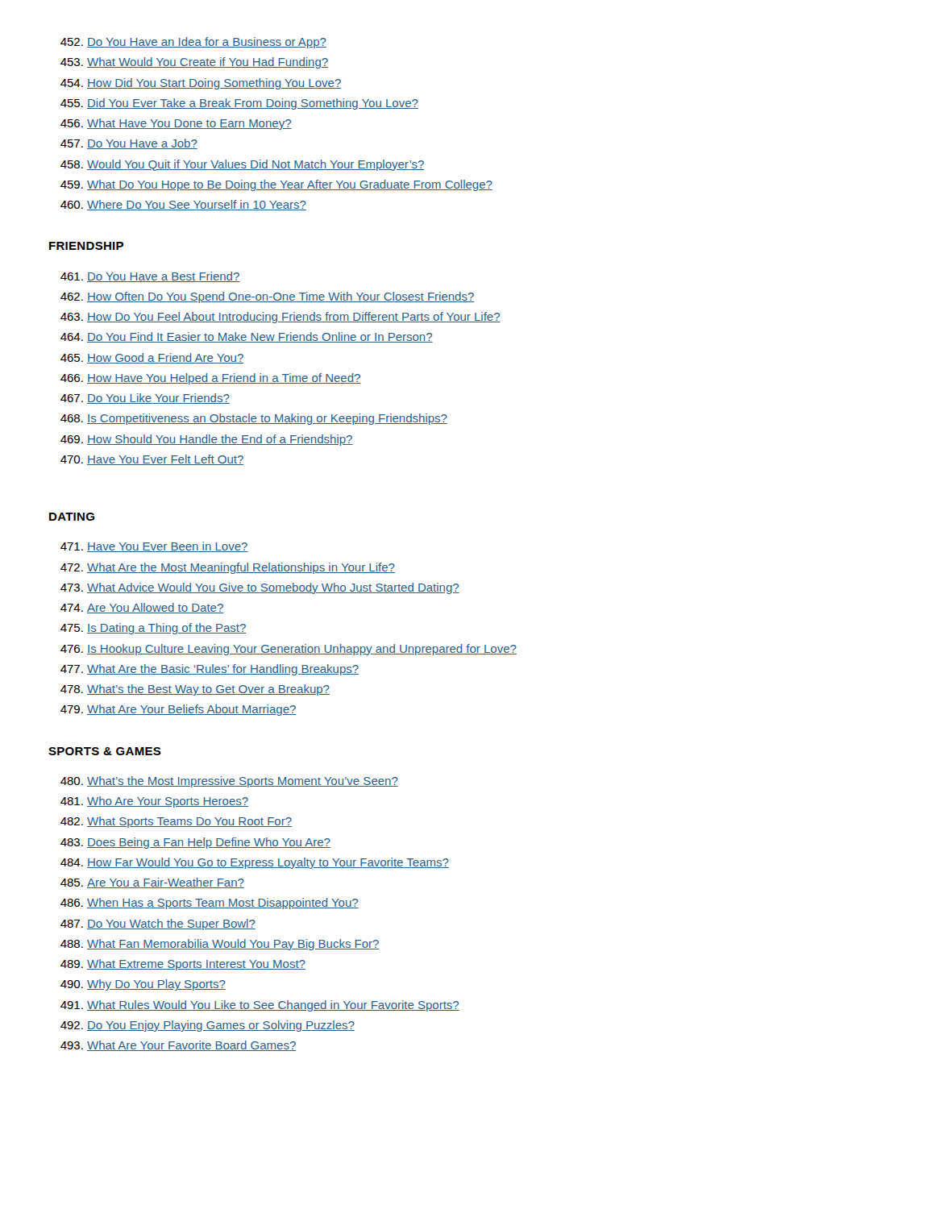Do You Have an Idea for a Business or App?
What Would You Create if You Had Funding?
How Did You Start Doing Something You Love?
Did You Ever Take a Break From Doing Something You Love?
What Have You Done to Earn Money?
Do You Have a Job?
Would You Quit if Your Values Did Not Match Your Employer’s?
What Do You Hope to Be Doing the Year After You Graduate From College?
Where Do You See Yourself in 10 Years?
FRIENDSHIP
Do You Have a Best Friend?
How Often Do You Spend One-on-One Time With Your Closest Friends?
How Do You Feel About Introducing Friends from Different Parts of Your Life?
Do You Find It Easier to Make New Friends Online or In Person?
How Good a Friend Are You?
How Have You Helped a Friend in a Time of Need?
Do You Like Your Friends?
Is Competitiveness an Obstacle to Making or Keeping Friendships?
How Should You Handle the End of a Friendship?
Have You Ever Felt Left Out?
DATING
Have You Ever Been in Love?
What Are the Most Meaningful Relationships in Your Life?
What Advice Would You Give to Somebody Who Just Started Dating?
Are You Allowed to Date?
Is Dating a Thing of the Past?
Is Hookup Culture Leaving Your Generation Unhappy and Unprepared for Love?
What Are the Basic ‘Rules’ for Handling Breakups?
What’s the Best Way to Get Over a Breakup?
What Are Your Beliefs About Marriage?
SPORTS & GAMES
What’s the Most Impressive Sports Moment You’ve Seen?
Who Are Your Sports Heroes?
What Sports Teams Do You Root For?
Does Being a Fan Help Define Who You Are?
How Far Would You Go to Express Loyalty to Your Favorite Teams?
Are You a Fair-Weather Fan?
When Has a Sports Team Most Disappointed You?
Do You Watch the Super Bowl?
What Fan Memorabilia Would You Pay Big Bucks For?
What Extreme Sports Interest You Most?
Why Do You Play Sports?
What Rules Would You Like to See Changed in Your Favorite Sports?
Do You Enjoy Playing Games or Solving Puzzles?
What Are Your Favorite Board Games?